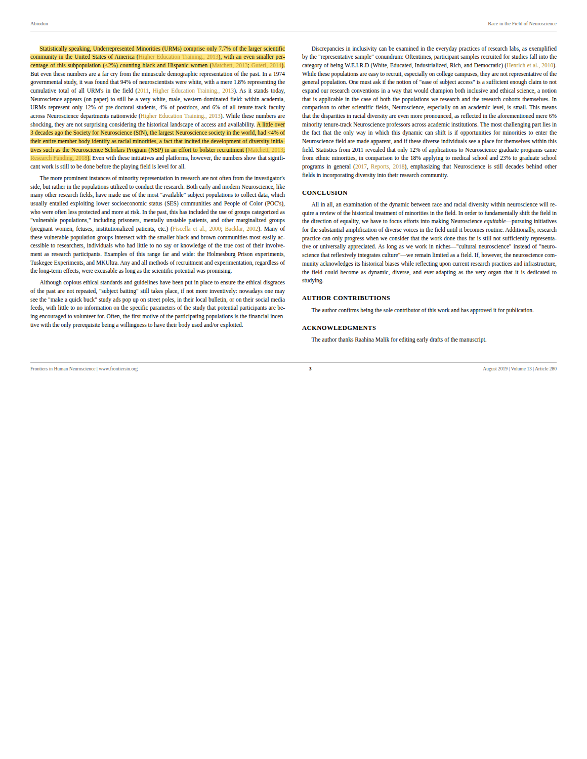Abiodun
Race in the Field of Neuroscience
Statistically speaking, Underrepresented Minorities (URMs) comprise only 7.7% of the larger scientific community in the United States of America (Higher Education Training., 2013), with an even smaller percentage of this subpopulation (<2%) counting black and Hispanic women (Matchett, 2013; Guterl, 2014). But even these numbers are a far cry from the minuscule demographic representation of the past. In a 1974 governmental study, it was found that 94% of neuroscientists were white, with a mere 1.8% representing the cumulative total of all URM's in the field (2011, Higher Education Training., 2013). As it stands today, Neuroscience appears (on paper) to still be a very white, male, western-dominated field: within academia, URMs represent only 12% of pre-doctoral students, 4% of postdocs, and 6% of all tenure-track faculty across Neuroscience departments nationwide (Higher Education Training., 2013). While these numbers are shocking, they are not surprising considering the historical landscape of access and availability. A little over 3 decades ago the Society for Neuroscience (SfN), the largest Neuroscience society in the world, had <4% of their entire member body identify as racial minorities, a fact that incited the development of diversity initiatives such as the Neuroscience Scholars Program (NSP) in an effort to bolster recruitment (Matchett, 2013; Research Funding, 2018). Even with these initiatives and platforms, however, the numbers show that significant work is still to be done before the playing field is level for all.
The more prominent instances of minority representation in research are not often from the investigator's side, but rather in the populations utilized to conduct the research. Both early and modern Neuroscience, like many other research fields, have made use of the most "available" subject populations to collect data, which usually entailed exploiting lower socioeconomic status (SES) communities and People of Color (POC's), who were often less protected and more at risk. In the past, this has included the use of groups categorized as "vulnerable populations," including prisoners, mentally unstable patients, and other marginalized groups (pregnant women, fetuses, institutionalized patients, etc.) (Fiscella et al., 2000; Backlar, 2002). Many of these vulnerable population groups intersect with the smaller black and brown communities most easily accessible to researchers, individuals who had little to no say or knowledge of the true cost of their involvement as research participants. Examples of this range far and wide: the Holmesburg Prison experiments, Tuskegee Experiments, and MKUltra. Any and all methods of recruitment and experimentation, regardless of the long-term effects, were excusable as long as the scientific potential was promising.
Although copious ethical standards and guidelines have been put in place to ensure the ethical disgraces of the past are not repeated, "subject baiting" still takes place, if not more inventively: nowadays one may see the "make a quick buck" study ads pop up on street poles, in their local bulletin, or on their social media feeds, with little to no information on the specific parameters of the study that potential participants are being encouraged to volunteer for. Often, the first motive of the participating populations is the financial incentive with the only prerequisite being a willingness to have their body used and/or exploited.
Discrepancies in inclusivity can be examined in the everyday practices of research labs, as exemplified by the "representative sample" conundrum: Oftentimes, participant samples recruited for studies fall into the category of being W.E.I.R.D (White, Educated, Industrialized, Rich, and Democratic) (Henrich et al., 2010). While these populations are easy to recruit, especially on college campuses, they are not representative of the general population. One must ask if the notion of "ease of subject access" is a sufficient enough claim to not expand our research conventions in a way that would champion both inclusive and ethical science, a notion that is applicable in the case of both the populations we research and the research cohorts themselves. In comparison to other scientific fields, Neuroscience, especially on an academic level, is small. This means that the disparities in racial diversity are even more pronounced, as reflected in the aforementioned mere 6% minority tenure-track Neuroscience professors across academic institutions. The most challenging part lies in the fact that the only way in which this dynamic can shift is if opportunities for minorities to enter the Neuroscience field are made apparent, and if these diverse individuals see a place for themselves within this field. Statistics from 2011 revealed that only 12% of applications to Neuroscience graduate programs came from ethnic minorities, in comparison to the 18% applying to medical school and 23% to graduate school programs in general (2017, Reports, 2018), emphasizing that Neuroscience is still decades behind other fields in incorporating diversity into their research community.
Conclusion
All in all, an examination of the dynamic between race and racial diversity within neuroscience will require a review of the historical treatment of minorities in the field. In order to fundamentally shift the field in the direction of equality, we have to focus efforts into making Neuroscience equitable—pursuing initiatives for the substantial amplification of diverse voices in the field until it becomes routine. Additionally, research practice can only progress when we consider that the work done thus far is still not sufficiently representative or universally appreciated. As long as we work in niches—"cultural neuroscience" instead of "neuroscience that reflexively integrates culture"—we remain limited as a field. If, however, the neuroscience community acknowledges its historical biases while reflecting upon current research practices and infrastructure, the field could become as dynamic, diverse, and ever-adapting as the very organ that it is dedicated to studying.
Author Contributions
The author confirms being the sole contributor of this work and has approved it for publication.
Acknowledgments
The author thanks Raahina Malik for editing early drafts of the manuscript.
Frontiers in Human Neuroscience | www.frontiersin.org
3
August 2019 | Volume 13 | Article 280